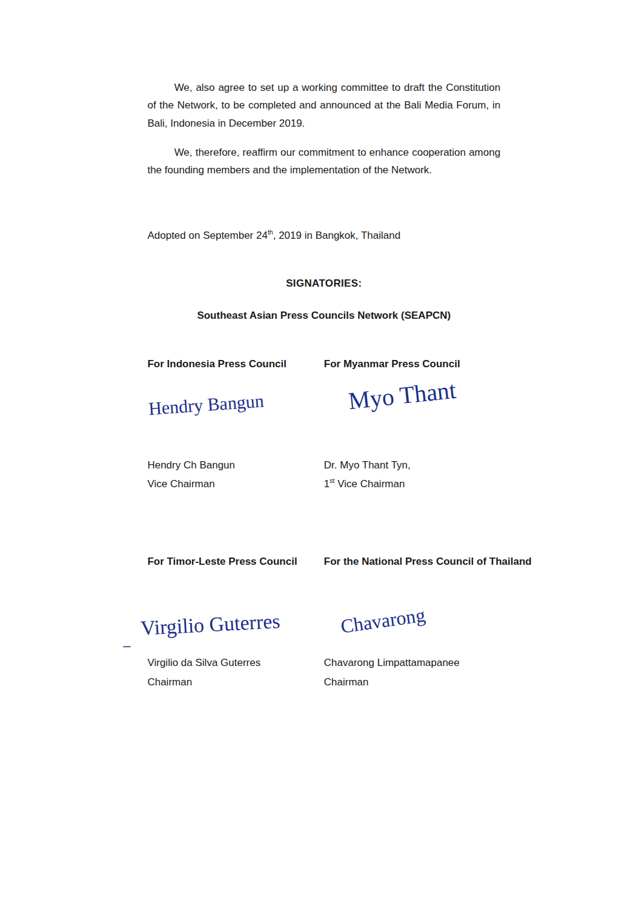We, also agree to set up a working committee to draft the Constitution of the Network, to be completed and announced at the Bali Media Forum, in Bali, Indonesia in December 2019.
We, therefore, reaffirm our commitment to enhance cooperation among the founding members and the implementation of the Network.
Adopted on September 24th, 2019 in Bangkok, Thailand
SIGNATORIES:
Southeast Asian Press Councils Network (SEAPCN)
| For Indonesia Press Council Hendry Bangun Hendry Ch Bangun Vice Chairman | For Myanmar Press Council Myo Thant Dr. Myo Thant Tyn, 1 st Vice Chairman |
| For Timor-Leste Press Council – Virgilio Guterres Virgilio da Silva Guterres Chairman | For the National Press Council of Thailand Chavarong Chavarong Limpattamapanee Chairman |